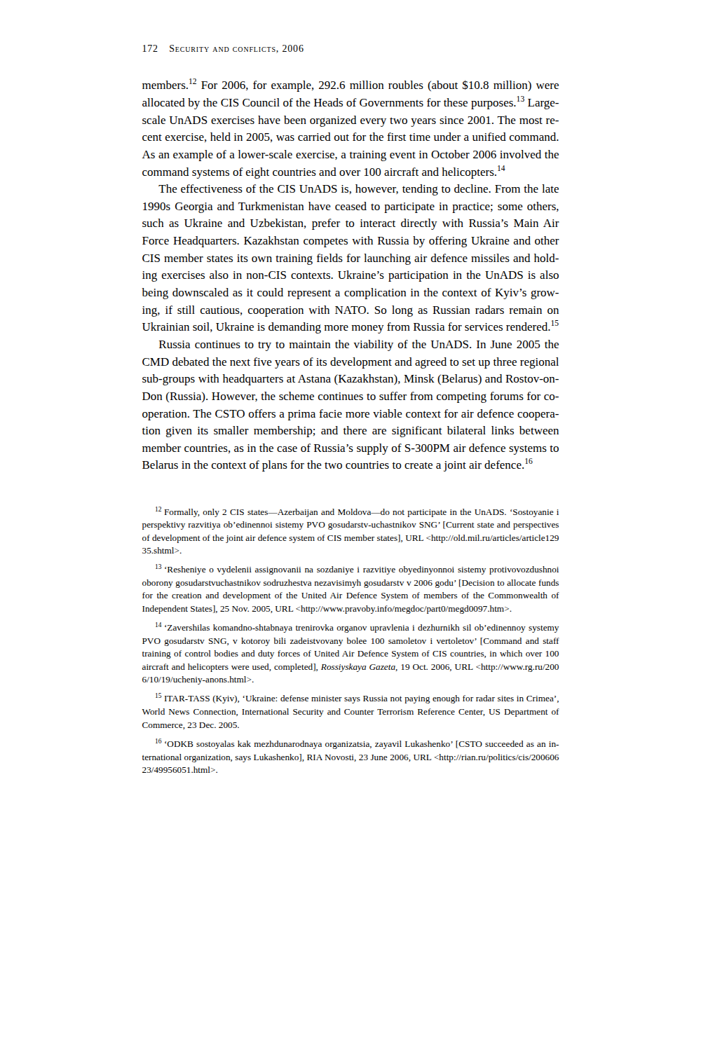172 Security and conflicts, 2006
members.12 For 2006, for example, 292.6 million roubles (about $10.8 million) were allocated by the CIS Council of the Heads of Governments for these purposes.13 Large-scale UnADS exercises have been organized every two years since 2001. The most recent exercise, held in 2005, was carried out for the first time under a unified command. As an example of a lower-scale exercise, a training event in October 2006 involved the command systems of eight countries and over 100 aircraft and helicopters.14
The effectiveness of the CIS UnADS is, however, tending to decline. From the late 1990s Georgia and Turkmenistan have ceased to participate in practice; some others, such as Ukraine and Uzbekistan, prefer to interact directly with Russia’s Main Air Force Headquarters. Kazakhstan competes with Russia by offering Ukraine and other CIS member states its own training fields for launching air defence missiles and holding exercises also in non-CIS contexts. Ukraine’s participation in the UnADS is also being downscaled as it could represent a complication in the context of Kyiv’s growing, if still cautious, cooperation with NATO. So long as Russian radars remain on Ukrainian soil, Ukraine is demanding more money from Russia for services rendered.15
Russia continues to try to maintain the viability of the UnADS. In June 2005 the CMD debated the next five years of its development and agreed to set up three regional sub-groups with headquarters at Astana (Kazakhstan), Minsk (Belarus) and Rostov-on-Don (Russia). However, the scheme continues to suffer from competing forums for cooperation. The CSTO offers a prima facie more viable context for air defence cooperation given its smaller membership; and there are significant bilateral links between member countries, as in the case of Russia’s supply of S-300PM air defence systems to Belarus in the context of plans for the two countries to create a joint air defence.16
Formally, only 2 CIS states—Azerbaijan and Moldova—do not participate in the UnADS. ‘Sostoyanie i perspektivy razvitiya ob’edinennoi sistemy PVO gosudarstv-uchastnikov SNG’ [Current state and perspectives of development of the joint air defence system of CIS member states], URL <http://old.mil.ru/articles/article12935.shtml>.
‘Resheniye o vydelenii assignovanii na sozdaniye i razvitiye obyedinyonnoi sistemy protivovozdushnoi oborony gosudarstvuchastnikov sodruzhestva nezavisimyh gosudarstv v 2006 godu’ [Decision to allocate funds for the creation and development of the United Air Defence System of members of the Commonwealth of Independent States], 25 Nov. 2005, URL <http://www.pravoby.info/megdoc/part0/megd0097.htm>.
‘Zavershilas komandno-shtabnaya trenirovka organov upravlenia i dezhurnikh sil ob’edinennoy systemy PVO gosudarstv SNG, v kotoroy bili zadeistvovany bolee 100 samoletov i vertoletov’ [Command and staff training of control bodies and duty forces of United Air Defence System of CIS countries, in which over 100 aircraft and helicopters were used, completed], Rossiyskaya Gazeta, 19 Oct. 2006, URL <http://www.rg.ru/2006/10/19/ucheniy-anons.html>.
ITAR-TASS (Kyiv), ‘Ukraine: defense minister says Russia not paying enough for radar sites in Crimea’, World News Connection, International Security and Counter Terrorism Reference Center, US Department of Commerce, 23 Dec. 2005.
‘ODKB sostoyalas kak mezhdunarodnaya organizatsia, zayavil Lukashenko’ [CSTO succeeded as an international organization, says Lukashenko], RIA Novosti, 23 June 2006, URL <http://rian.ru/politics/cis/20060623/49956051.html>.